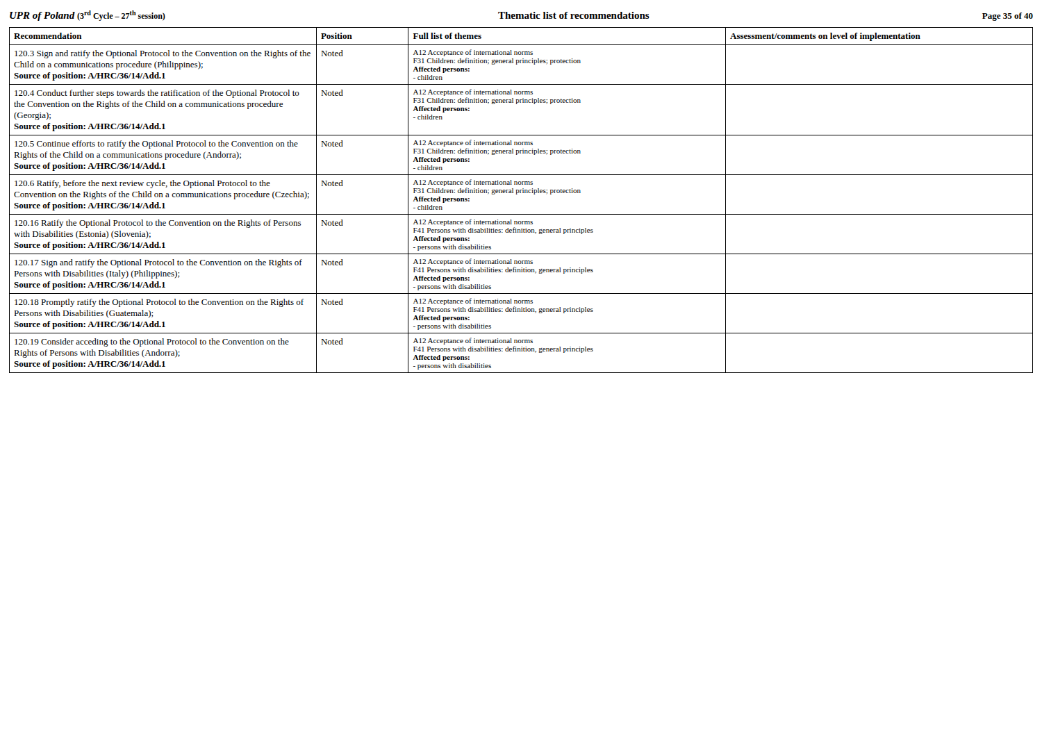UPR of Poland (3rd Cycle – 27th session)
Thematic list of recommendations
Page 35 of 40
| Recommendation | Position | Full list of themes | Assessment/comments on level of implementation |
| --- | --- | --- | --- |
| 120.3 Sign and ratify the Optional Protocol to the Convention on the Rights of the Child on a communications procedure (Philippines); Source of position: A/HRC/36/14/Add.1 | Noted | A12 Acceptance of international norms F31 Children: definition; general principles; protection Affected persons: - children | |
| 120.4 Conduct further steps towards the ratification of the Optional Protocol to the Convention on the Rights of the Child on a communications procedure (Georgia); Source of position: A/HRC/36/14/Add.1 | Noted | A12 Acceptance of international norms F31 Children: definition; general principles; protection Affected persons: - children | |
| 120.5 Continue efforts to ratify the Optional Protocol to the Convention on the Rights of the Child on a communications procedure (Andorra); Source of position: A/HRC/36/14/Add.1 | Noted | A12 Acceptance of international norms F31 Children: definition; general principles; protection Affected persons: - children | |
| 120.6 Ratify, before the next review cycle, the Optional Protocol to the Convention on the Rights of the Child on a communications procedure (Czechia); Source of position: A/HRC/36/14/Add.1 | Noted | A12 Acceptance of international norms F31 Children: definition; general principles; protection Affected persons: - children | |
| 120.16 Ratify the Optional Protocol to the Convention on the Rights of Persons with Disabilities (Estonia) (Slovenia); Source of position: A/HRC/36/14/Add.1 | Noted | A12 Acceptance of international norms F41 Persons with disabilities: definition, general principles Affected persons: - persons with disabilities | |
| 120.17 Sign and ratify the Optional Protocol to the Convention on the Rights of Persons with Disabilities (Italy) (Philippines); Source of position: A/HRC/36/14/Add.1 | Noted | A12 Acceptance of international norms F41 Persons with disabilities: definition, general principles Affected persons: - persons with disabilities | |
| 120.18 Promptly ratify the Optional Protocol to the Convention on the Rights of Persons with Disabilities (Guatemala); Source of position: A/HRC/36/14/Add.1 | Noted | A12 Acceptance of international norms F41 Persons with disabilities: definition, general principles Affected persons: - persons with disabilities | |
| 120.19 Consider acceding to the Optional Protocol to the Convention on the Rights of Persons with Disabilities (Andorra); Source of position: A/HRC/36/14/Add.1 | Noted | A12 Acceptance of international norms F41 Persons with disabilities: definition, general principles Affected persons: - persons with disabilities | |